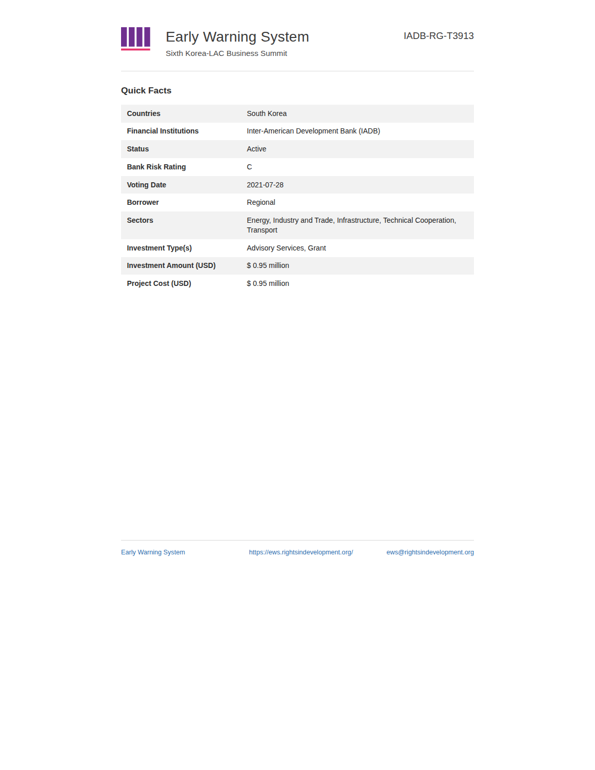Early Warning System
Sixth Korea-LAC Business Summit
IADB-RG-T3913
Quick Facts
| Countries | South Korea |
| Financial Institutions | Inter-American Development Bank (IADB) |
| Status | Active |
| Bank Risk Rating | C |
| Voting Date | 2021-07-28 |
| Borrower | Regional |
| Sectors | Energy, Industry and Trade, Infrastructure, Technical Cooperation, Transport |
| Investment Type(s) | Advisory Services, Grant |
| Investment Amount (USD) | $ 0.95 million |
| Project Cost (USD) | $ 0.95 million |
Early Warning System
https://ews.rightsindevelopment.org/
ews@rightsindevelopment.org